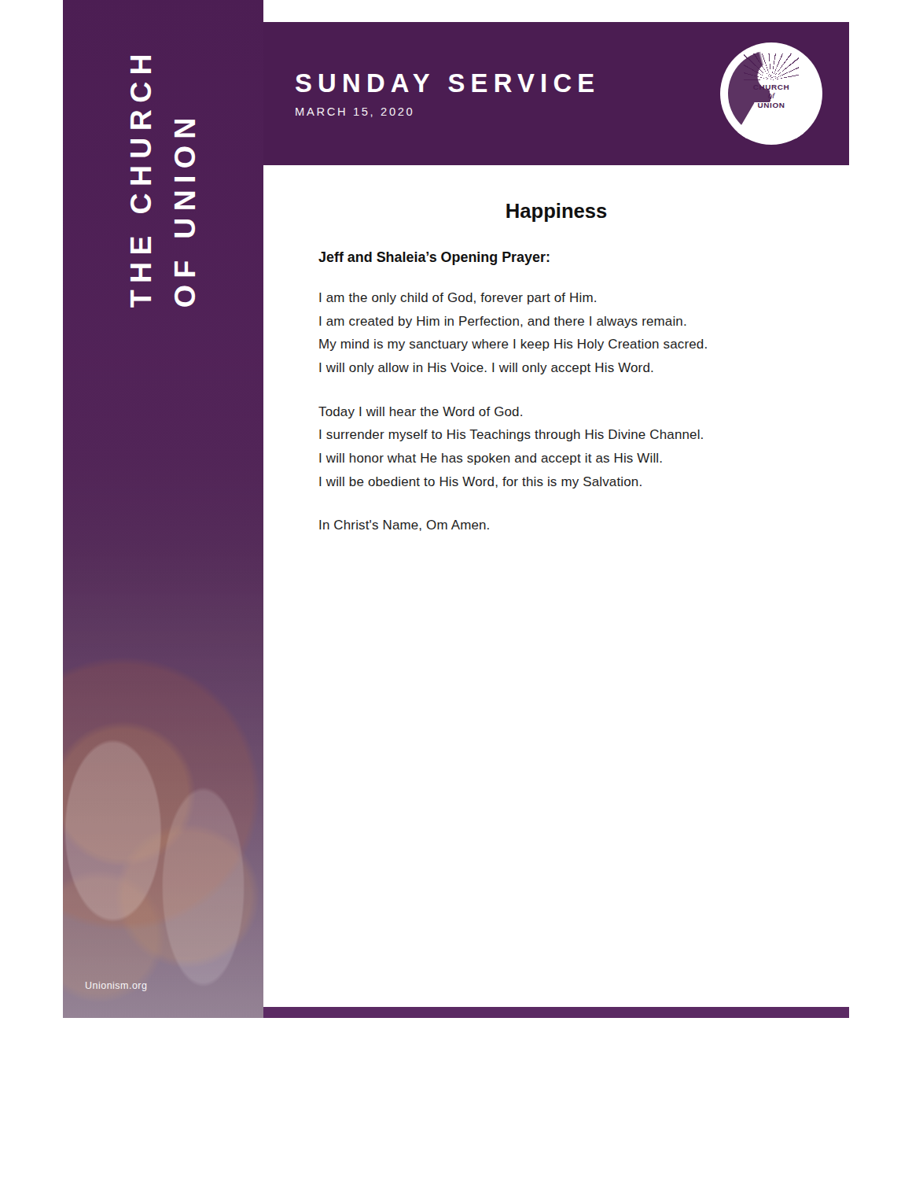The Church of Union
Unionism.org
Sunday Service
March 15, 2020
Churchof Union
Happiness
Jeff and Shaleia’s Opening Prayer:
I am the only child of God, forever part of Him.
I am created by Him in Perfection, and there I always remain.
My mind is my sanctuary where I keep His Holy Creation sacred.
I will only allow in His Voice. I will only accept His Word.
Today I will hear the Word of God.
I surrender myself to His Teachings through His Divine Channel.
I will honor what He has spoken and accept it as His Will.
I will be obedient to His Word, for this is my Salvation.
In Christ's Name, Om Amen.